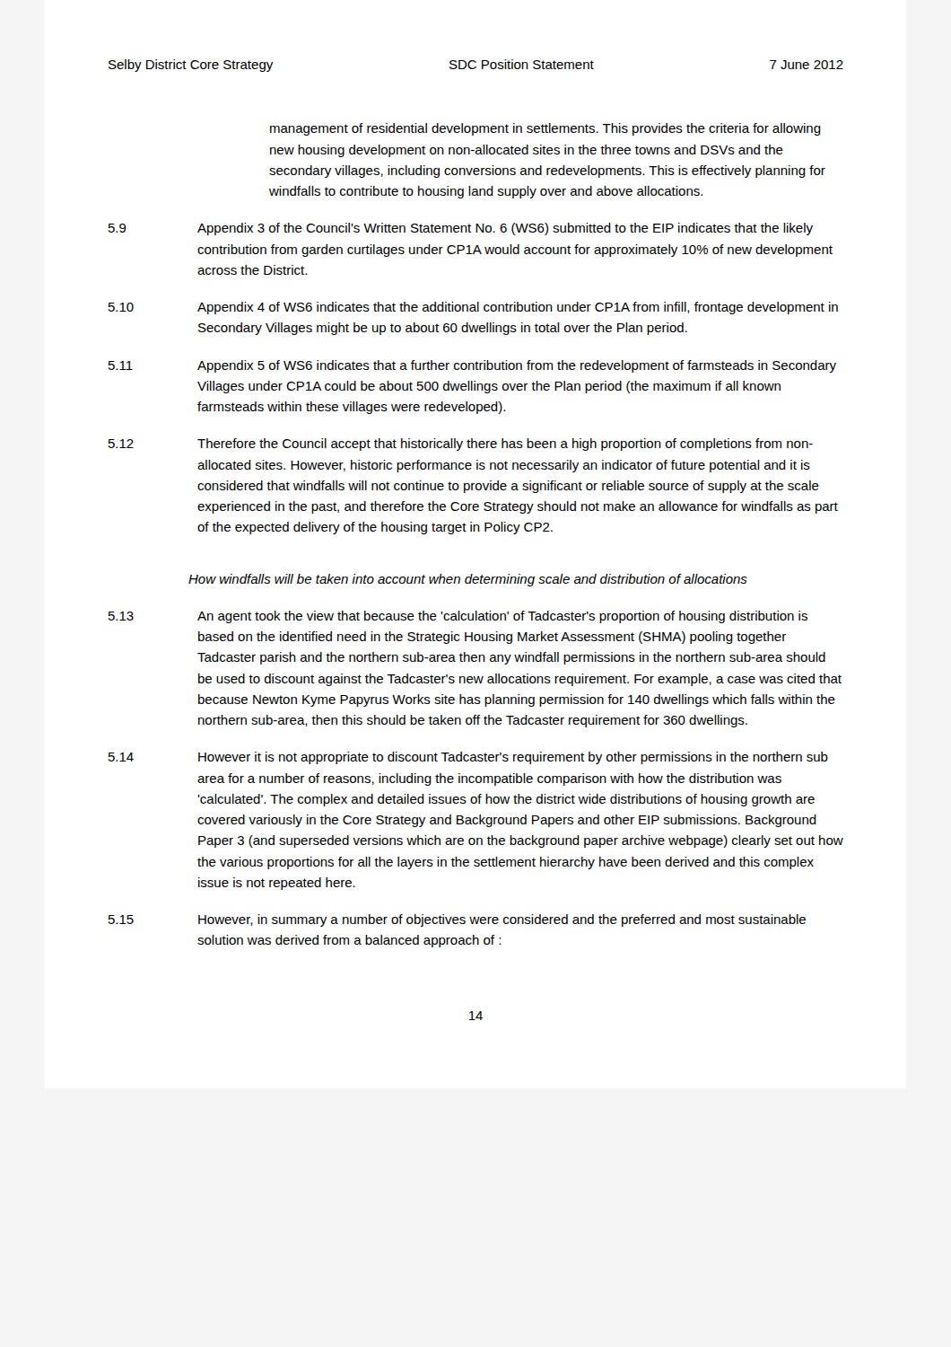Selby District Core Strategy SDC Position Statement 7 June 2012
management of residential development in settlements. This provides the criteria for allowing new housing development on non-allocated sites in the three towns and DSVs and the secondary villages, including conversions and redevelopments. This is effectively planning for windfalls to contribute to housing land supply over and above allocations.
5.9
Appendix 3 of the Council's Written Statement No. 6 (WS6) submitted to the EIP indicates that the likely contribution from garden curtilages under CP1A would account for approximately 10% of new development across the District.
5.10
Appendix 4 of WS6 indicates that the additional contribution under CP1A from infill, frontage development in Secondary Villages might be up to about 60 dwellings in total over the Plan period.
5.11
Appendix 5 of WS6 indicates that a further contribution from the redevelopment of farmsteads in Secondary Villages under CP1A could be about 500 dwellings over the Plan period (the maximum if all known farmsteads within these villages were redeveloped).
5.12
Therefore the Council accept that historically there has been a high proportion of completions from non-allocated sites. However, historic performance is not necessarily an indicator of future potential and it is considered that windfalls will not continue to provide a significant or reliable source of supply at the scale experienced in the past, and therefore the Core Strategy should not make an allowance for windfalls as part of the expected delivery of the housing target in Policy CP2.
How windfalls will be taken into account when determining scale and distribution of allocations
5.13
An agent took the view that because the 'calculation' of Tadcaster's proportion of housing distribution is based on the identified need in the Strategic Housing Market Assessment (SHMA) pooling together Tadcaster parish and the northern sub-area then any windfall permissions in the northern sub-area should be used to discount against the Tadcaster's new allocations requirement. For example, a case was cited that because Newton Kyme Papyrus Works site has planning permission for 140 dwellings which falls within the northern sub-area, then this should be taken off the Tadcaster requirement for 360 dwellings.
5.14
However it is not appropriate to discount Tadcaster's requirement by other permissions in the northern sub area for a number of reasons, including the incompatible comparison with how the distribution was 'calculated'. The complex and detailed issues of how the district wide distributions of housing growth are covered variously in the Core Strategy and Background Papers and other EIP submissions. Background Paper 3 (and superseded versions which are on the background paper archive webpage) clearly set out how the various proportions for all the layers in the settlement hierarchy have been derived and this complex issue is not repeated here.
5.15
However, in summary a number of objectives were considered and the preferred and most sustainable solution was derived from a balanced approach of :
14